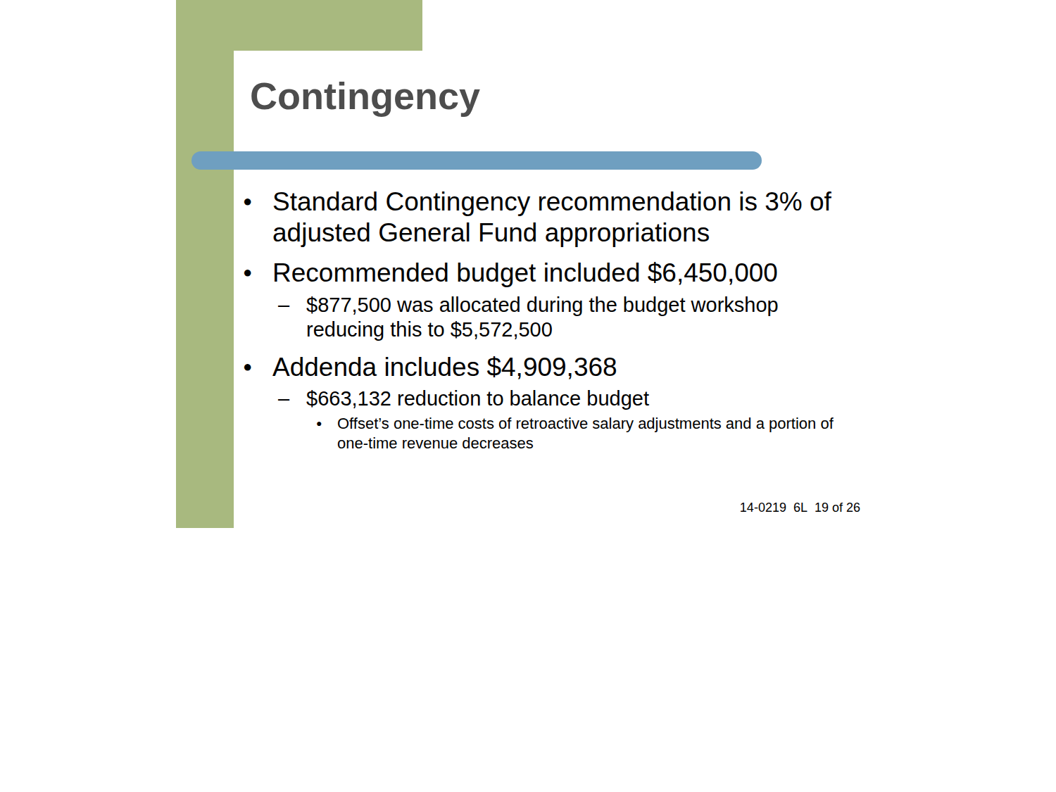Contingency
Standard Contingency recommendation is 3% of adjusted General Fund appropriations
Recommended budget included $6,450,000
$877,500 was allocated during the budget workshop reducing this to $5,572,500
Addenda includes $4,909,368
$663,132 reduction to balance budget
Offset’s one-time costs of retroactive salary adjustments and a portion of one-time revenue decreases
14-0219 6L 19 of 26